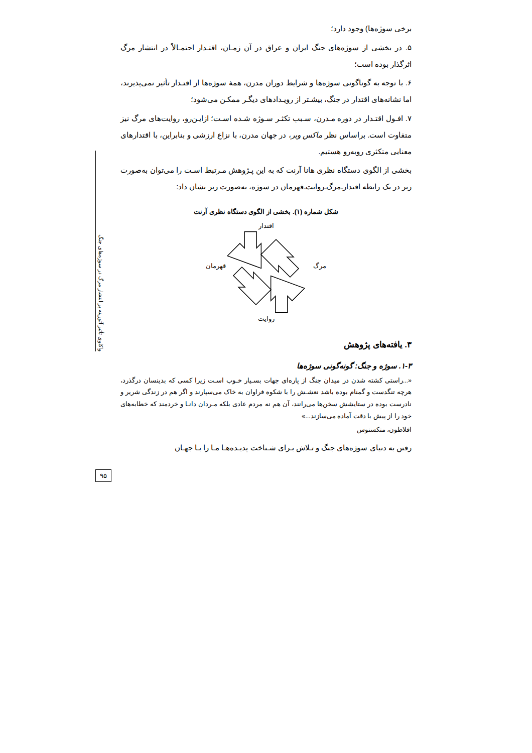برخی سوژه‌ها) وجود دارد؛
۵. در بخشی از سوژه‌های جنگ ایران و عراق در آن زمـان، اقتـدار احتمـالاً در انتشار مرگ اثرگذار بوده است؛
۶. با توجه به گوناگونی سوژه‌ها و شرایط دوران مدرن، همهٔ سوژه‌ها از اقتـدار تأثیر نمی‌پذیرند، اما نشانه‌های اقتدار در جنگ، بیشـتر از رویـدادهای دیگـر ممکـن می‌شود؛
۷. افـول اقتـدار در دوره مـدرن، سـبب تکثـر سـوژه شـده اسـت؛ ازایـن‌رو، روایت‌های مرگ نیز متفاوت است. براساس نظر ماکس وبر، در جهان مدرن، با نزاع ارزشی و بنابراین، با اقتدارهای معنایی متکثری روبه‌رو هستیم.
بخشی از الگوی دستگاه نظری هانا آرنت که به این پـژوهش مـرتبط اسـت را می‌توان به‌صورت زیر در یک رابطه اقتدار‌ـ‌مرگ‌ـ‌روایت‌ـ‌قهرمان در سوژه، به‌صورت زیر نشان داد:
شکل شماره (۱). بخشی از الگوی دستگاه نظری آرنت
اقتدار
مرگ
قهرمان
روایت
۳. یافته‌های پژوهش
۱-۳. سوژه و جنگ: گونه‌گونی سوژه‌ها
«...راستی کشته شدن در میدان جنگ از پاره‌ای جهات بسـیار خـوب اسـت زیرا کسی که بدینسان درگذرد، هرچه تنگدست و گمنام بوده باشد نعشـش را با شکوه فراوان به خاک می‌سپارند و اگر هم در زندگی شریر و نادرست بوده در ستایشش سخن‌ها می‌رانند، آن هم نه مردم عادی بلکه مـردان دانـا و خردمند که خطابه‌های خود را از پیش با دقت آماده می‌سازند...»
افلاطون، منکسنوس
رفتن به دنیای سوژه‌های جنگ و تـلاش بـرای شـناخت پدیـده‌هـا مـا را بـا جهـان
واکاوی تأثیر آتوریته بر انتشار مرگ در سوژه‌های جنگ
۹۵